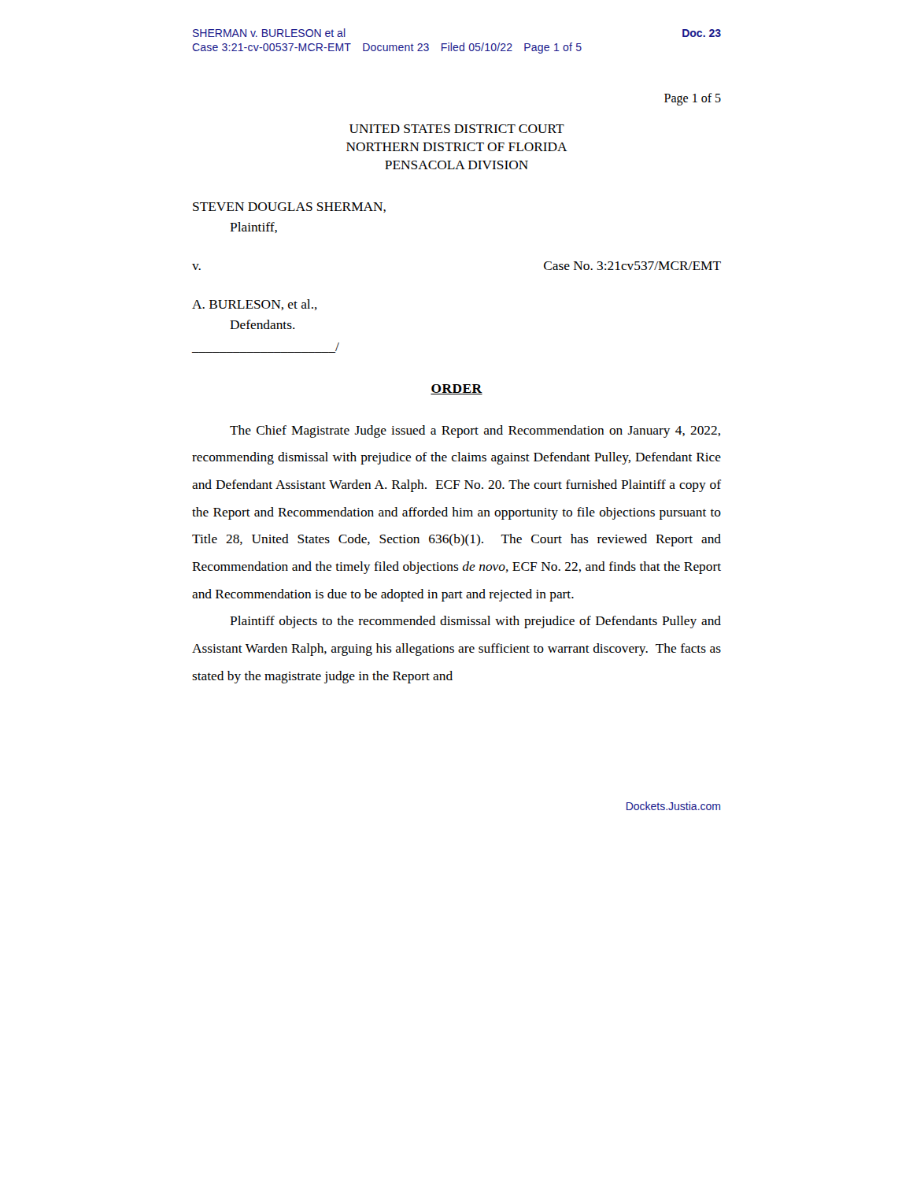SHERMAN v. BURLESON et al
Doc. 23
Case 3:21-cv-00537-MCR-EMT Document 23 Filed 05/10/22 Page 1 of 5
Page 1 of 5
UNITED STATES DISTRICT COURT
NORTHERN DISTRICT OF FLORIDA
PENSACOLA DIVISION
STEVEN DOUGLAS SHERMAN,
Plaintiff,
v.
Case No. 3:21cv537/MCR/EMT
A. BURLESON, et al.,
Defendants.
_____________________/
ORDER
The Chief Magistrate Judge issued a Report and Recommendation on January 4, 2022, recommending dismissal with prejudice of the claims against Defendant Pulley, Defendant Rice and Defendant Assistant Warden A. Ralph. ECF No. 20. The court furnished Plaintiff a copy of the Report and Recommendation and afforded him an opportunity to file objections pursuant to Title 28, United States Code, Section 636(b)(1). The Court has reviewed Report and Recommendation and the timely filed objections de novo, ECF No. 22, and finds that the Report and Recommendation is due to be adopted in part and rejected in part.
Plaintiff objects to the recommended dismissal with prejudice of Defendants Pulley and Assistant Warden Ralph, arguing his allegations are sufficient to warrant discovery. The facts as stated by the magistrate judge in the Report and
Dockets.Justia.com